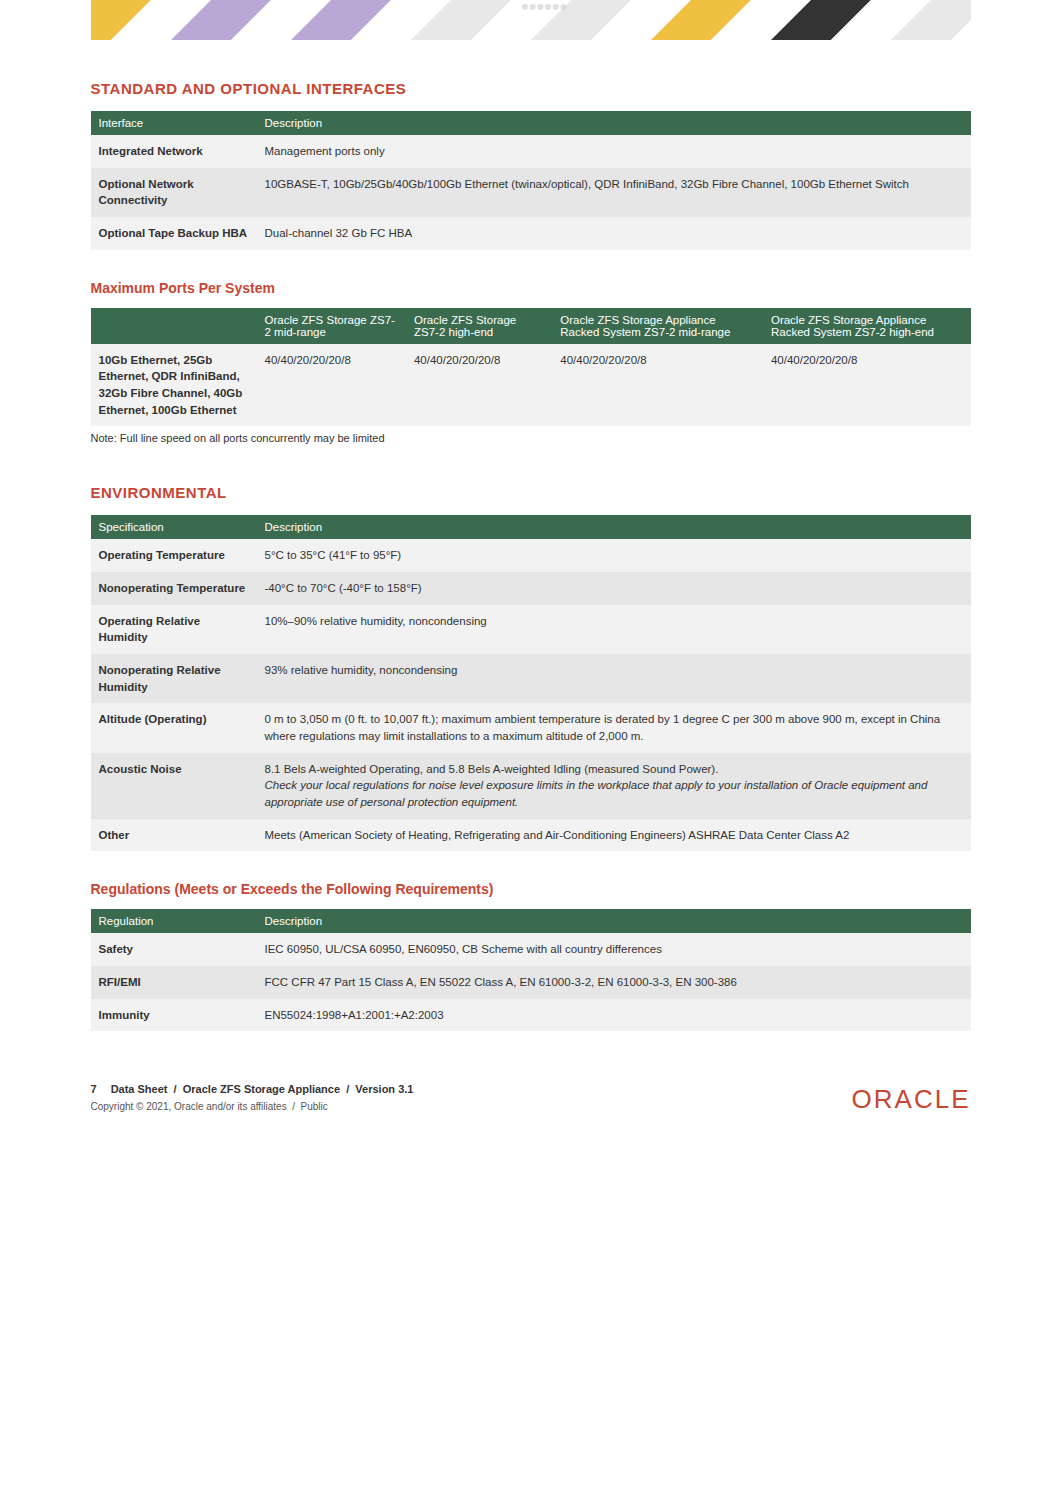••••••
STANDARD AND OPTIONAL INTERFACES
| Interface | Description |
| --- | --- |
| Integrated Network | Management ports only |
| Optional Network Connectivity | 10GBASE-T, 10Gb/25Gb/40Gb/100Gb Ethernet (twinax/optical), QDR InfiniBand, 32Gb Fibre Channel, 100Gb Ethernet Switch |
| Optional Tape Backup HBA | Dual-channel 32 Gb FC HBA |
Maximum Ports Per System
| | Oracle ZFS Storage ZS7-2 mid-range | Oracle ZFS Storage ZS7-2 high-end | Oracle ZFS Storage Appliance Racked System ZS7-2 mid-range | Oracle ZFS Storage Appliance Racked System ZS7-2 high-end |
| --- | --- | --- | --- | --- |
| 10Gb Ethernet, 25Gb Ethernet, QDR InfiniBand, 32Gb Fibre Channel, 40Gb Ethernet, 100Gb Ethernet | 40/40/20/20/20/8 | 40/40/20/20/20/8 | 40/40/20/20/20/8 | 40/40/20/20/20/8 |
Note: Full line speed on all ports concurrently may be limited
ENVIRONMENTAL
| Specification | Description |
| --- | --- |
| Operating Temperature | 5°C to 35°C (41°F to 95°F) |
| Nonoperating Temperature | -40°C to 70°C (-40°F to 158°F) |
| Operating Relative Humidity | 10%–90% relative humidity, noncondensing |
| Nonoperating Relative Humidity | 93% relative humidity, noncondensing |
| Altitude (Operating) | 0 m to 3,050 m (0 ft. to 10,007 ft.); maximum ambient temperature is derated by 1 degree C per 300 m above 900 m, except in China where regulations may limit installations to a maximum altitude of 2,000 m. |
| Acoustic Noise | 8.1 Bels A-weighted Operating, and 5.8 Bels A-weighted Idling (measured Sound Power). Check your local regulations for noise level exposure limits in the workplace that apply to your installation of Oracle equipment and appropriate use of personal protection equipment. |
| Other | Meets (American Society of Heating, Refrigerating and Air-Conditioning Engineers) ASHRAE Data Center Class A2 |
Regulations (Meets or Exceeds the Following Requirements)
| Regulation | Description |
| --- | --- |
| Safety | IEC 60950, UL/CSA 60950, EN60950, CB Scheme with all country differences |
| RFI/EMI | FCC CFR 47 Part 15 Class A, EN 55022 Class A, EN 61000-3-2, EN 61000-3-3, EN 300-386 |
| Immunity | EN55024:1998+A1:2001:+A2:2003 |
7 Data Sheet / Oracle ZFS Storage Appliance / Version 3.1
Copyright © 2021, Oracle and/or its affiliates / Public
ORACLE